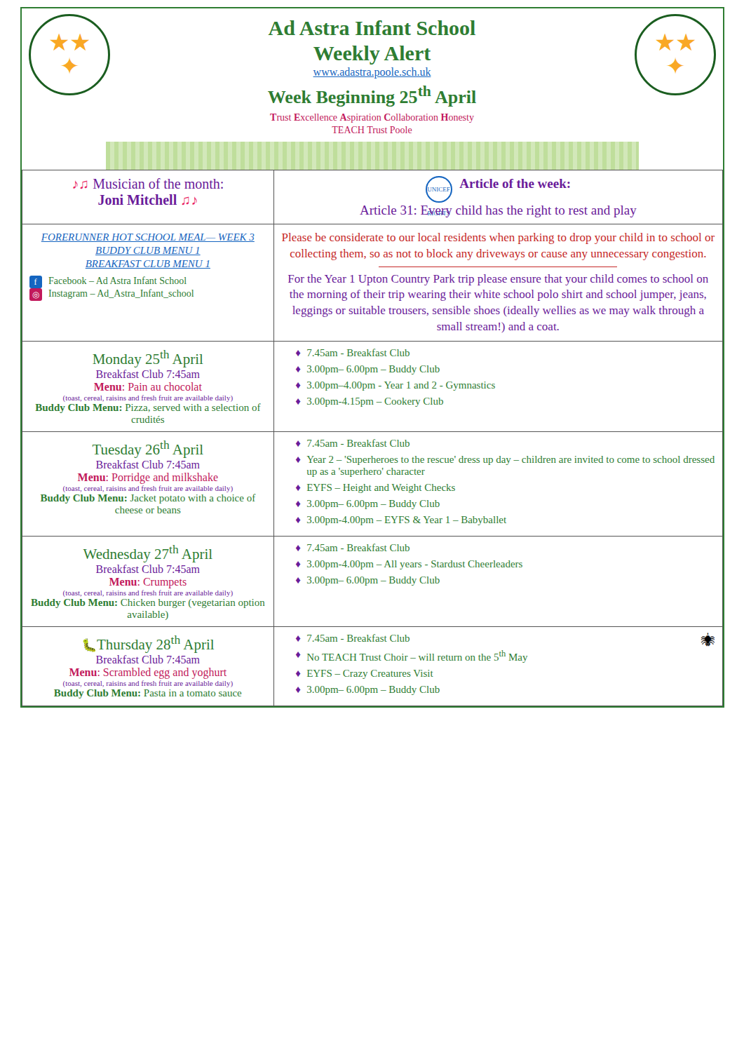★★
✦
★★
✦
Ad Astra Infant School
Weekly Alert
www.adastra.poole.sch.uk
Week Beginning 25th April
Trust Excellence Aspiration Collaboration Honesty
TEACH Trust Poole
| ♪♫ Musician of the month: Joni Mitchell ♫♪ | UNICEF RIGHTS Article of the week: Article 31: Every child has the right to rest and play |
| FORERUNNER HOT SCHOOL MEAL— WEEK 3 BUDDY CLUB MENU 1 BREAKFAST CLUB MENU 1 f Facebook – Ad Astra Infant School ◎ Instagram – Ad_Astra_Infant_school | Please be considerate to our local residents when parking to drop your child in to school or collecting them, so as not to block any driveways or cause any unnecessary congestion. For the Year 1 Upton Country Park trip please ensure that your child comes to school on the morning of their trip wearing their white school polo shirt and school jumper, jeans, leggings or suitable trousers, sensible shoes (ideally wellies as we may walk through a small stream!) and a coat. |
| Monday 25 th April Breakfast Club 7:45am Menu : Pain au chocolat (toast, cereal, raisins and fresh fruit are available daily) Buddy Club Menu: Pizza, served with a selection of crudités | 7.45am - Breakfast Club 3.00pm– 6.00pm – Buddy Club 3.00pm–4.00pm - Year 1 and 2 - Gymnastics 3.00pm-4.15pm – Cookery Club |
| Tuesday 26 th April Breakfast Club 7:45am Menu : Porridge and milkshake (toast, cereal, raisins and fresh fruit are available daily) Buddy Club Menu: Jacket potato with a choice of cheese or beans | 7.45am - Breakfast Club Year 2 – 'Superheroes to the rescue' dress up day – children are invited to come to school dressed up as a 'superhero' character EYFS – Height and Weight Checks 3.00pm– 6.00pm – Buddy Club 3.00pm-4.00pm – EYFS & Year 1 – Babyballet |
| Wednesday 27 th April Breakfast Club 7:45am Menu : Crumpets (toast, cereal, raisins and fresh fruit are available daily) Buddy Club Menu: Chicken burger (vegetarian option available) | 7.45am - Breakfast Club 3.00pm-4.00pm – All years - Stardust Cheerleaders 3.00pm– 6.00pm – Buddy Club |
| 🐛 Thursday 28 th April Breakfast Club 7:45am Menu : Scrambled egg and yoghurt (toast, cereal, raisins and fresh fruit are available daily) Buddy Club Menu: Pasta in a tomato sauce | 🕷 7.45am - Breakfast Club No TEACH Trust Choir – will return on the 5 th May EYFS – Crazy Creatures Visit 3.00pm– 6.00pm – Buddy Club |